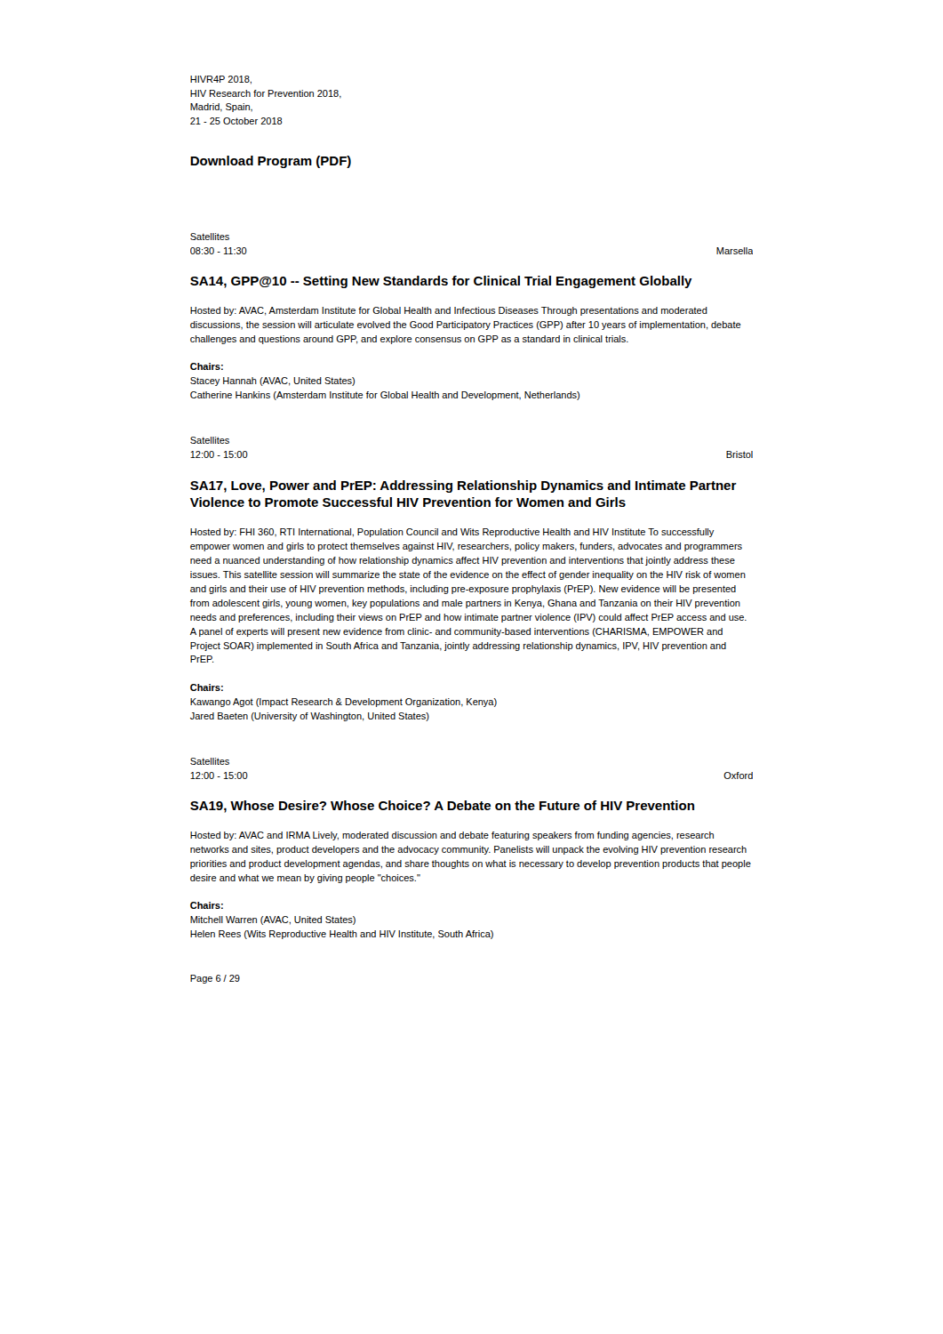HIVR4P 2018,
HIV Research for Prevention 2018,
Madrid, Spain,
21 - 25 October 2018
Download Program (PDF)
Satellites 08:30 - 11:30 Marsella
SA14, GPP@10 -- Setting New Standards for Clinical Trial Engagement Globally
Hosted by: AVAC, Amsterdam Institute for Global Health and Infectious Diseases Through presentations and moderated discussions, the session will articulate evolved the Good Participatory Practices (GPP) after 10 years of implementation, debate challenges and questions around GPP, and explore consensus on GPP as a standard in clinical trials.
Chairs:
Stacey Hannah (AVAC, United States)
Catherine Hankins (Amsterdam Institute for Global Health and Development, Netherlands)
Satellites 12:00 - 15:00 Bristol
SA17, Love, Power and PrEP: Addressing Relationship Dynamics and Intimate Partner Violence to Promote Successful HIV Prevention for Women and Girls
Hosted by: FHI 360, RTI International, Population Council and Wits Reproductive Health and HIV Institute To successfully empower women and girls to protect themselves against HIV, researchers, policy makers, funders, advocates and programmers need a nuanced understanding of how relationship dynamics affect HIV prevention and interventions that jointly address these issues. This satellite session will summarize the state of the evidence on the effect of gender inequality on the HIV risk of women and girls and their use of HIV prevention methods, including pre-exposure prophylaxis (PrEP). New evidence will be presented from adolescent girls, young women, key populations and male partners in Kenya, Ghana and Tanzania on their HIV prevention needs and preferences, including their views on PrEP and how intimate partner violence (IPV) could affect PrEP access and use. A panel of experts will present new evidence from clinic- and community-based interventions (CHARISMA, EMPOWER and Project SOAR) implemented in South Africa and Tanzania, jointly addressing relationship dynamics, IPV, HIV prevention and PrEP.
Chairs:
Kawango Agot (Impact Research & Development Organization, Kenya)
Jared Baeten (University of Washington, United States)
Satellites 12:00 - 15:00 Oxford
SA19, Whose Desire? Whose Choice? A Debate on the Future of HIV Prevention
Hosted by: AVAC and IRMA Lively, moderated discussion and debate featuring speakers from funding agencies, research networks and sites, product developers and the advocacy community. Panelists will unpack the evolving HIV prevention research priorities and product development agendas, and share thoughts on what is necessary to develop prevention products that people desire and what we mean by giving people "choices."
Chairs:
Mitchell Warren (AVAC, United States)
Helen Rees (Wits Reproductive Health and HIV Institute, South Africa)
Page 6 / 29